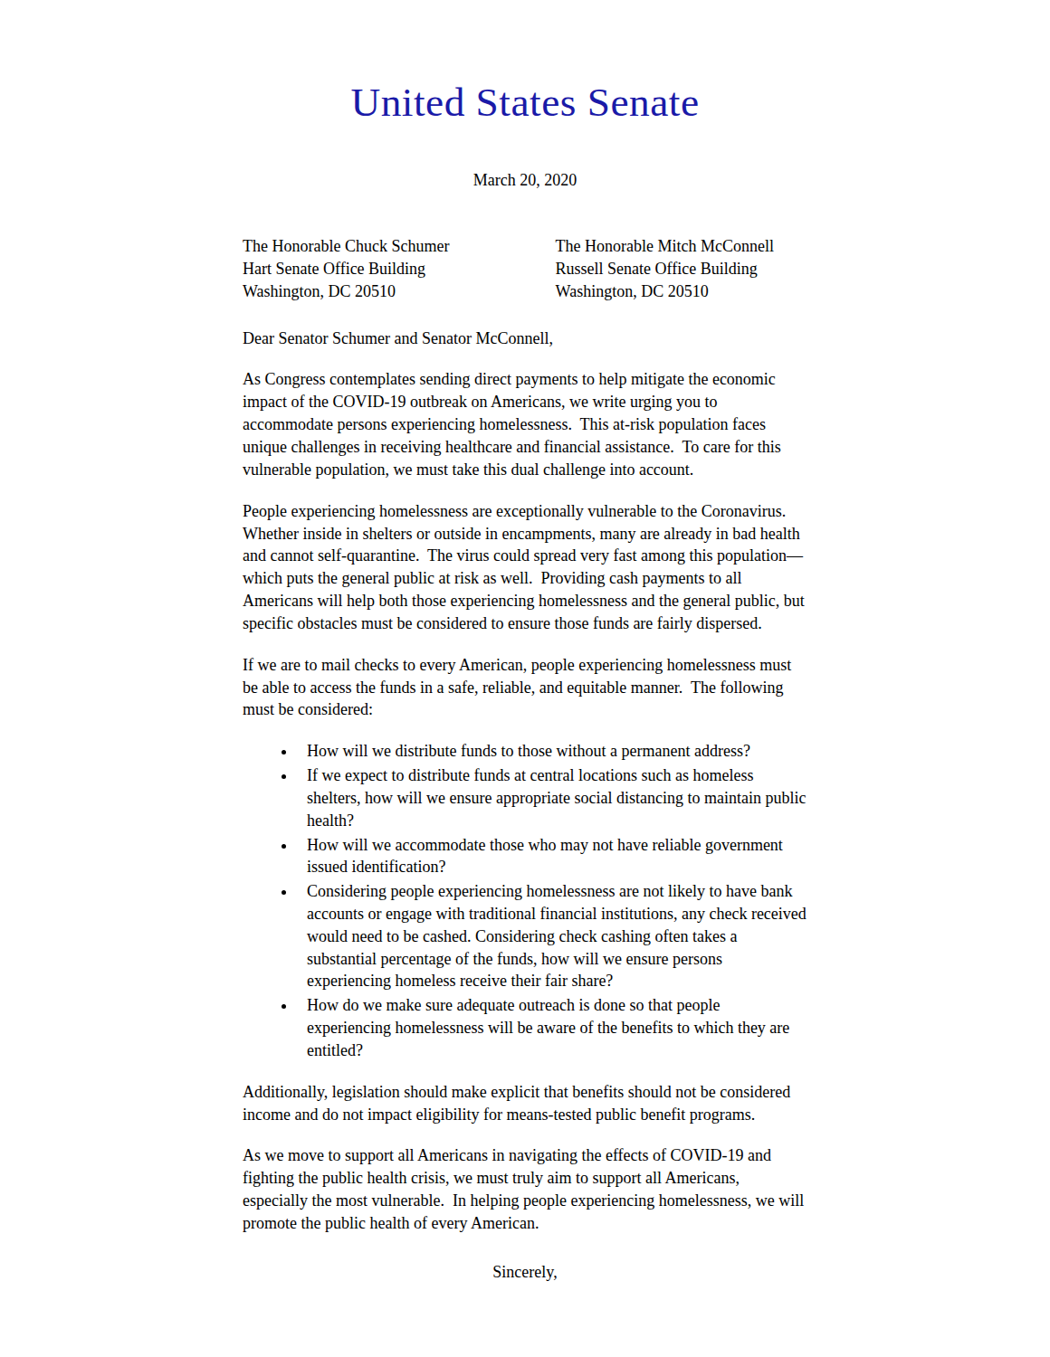United States Senate
March 20, 2020
| The Honorable Chuck Schumer Hart Senate Office Building Washington, DC 20510 | The Honorable Mitch McConnell Russell Senate Office Building Washington, DC 20510 |
Dear Senator Schumer and Senator McConnell,
As Congress contemplates sending direct payments to help mitigate the economic impact of the COVID-19 outbreak on Americans, we write urging you to accommodate persons experiencing homelessness. This at-risk population faces unique challenges in receiving healthcare and financial assistance. To care for this vulnerable population, we must take this dual challenge into account.
People experiencing homelessness are exceptionally vulnerable to the Coronavirus. Whether inside in shelters or outside in encampments, many are already in bad health and cannot self-quarantine. The virus could spread very fast among this population—which puts the general public at risk as well. Providing cash payments to all Americans will help both those experiencing homelessness and the general public, but specific obstacles must be considered to ensure those funds are fairly dispersed.
If we are to mail checks to every American, people experiencing homelessness must be able to access the funds in a safe, reliable, and equitable manner. The following must be considered:
How will we distribute funds to those without a permanent address?
If we expect to distribute funds at central locations such as homeless shelters, how will we ensure appropriate social distancing to maintain public health?
How will we accommodate those who may not have reliable government issued identification?
Considering people experiencing homelessness are not likely to have bank accounts or engage with traditional financial institutions, any check received would need to be cashed. Considering check cashing often takes a substantial percentage of the funds, how will we ensure persons experiencing homeless receive their fair share?
How do we make sure adequate outreach is done so that people experiencing homelessness will be aware of the benefits to which they are entitled?
Additionally, legislation should make explicit that benefits should not be considered income and do not impact eligibility for means-tested public benefit programs.
As we move to support all Americans in navigating the effects of COVID-19 and fighting the public health crisis, we must truly aim to support all Americans, especially the most vulnerable. In helping people experiencing homelessness, we will promote the public health of every American.
Sincerely,